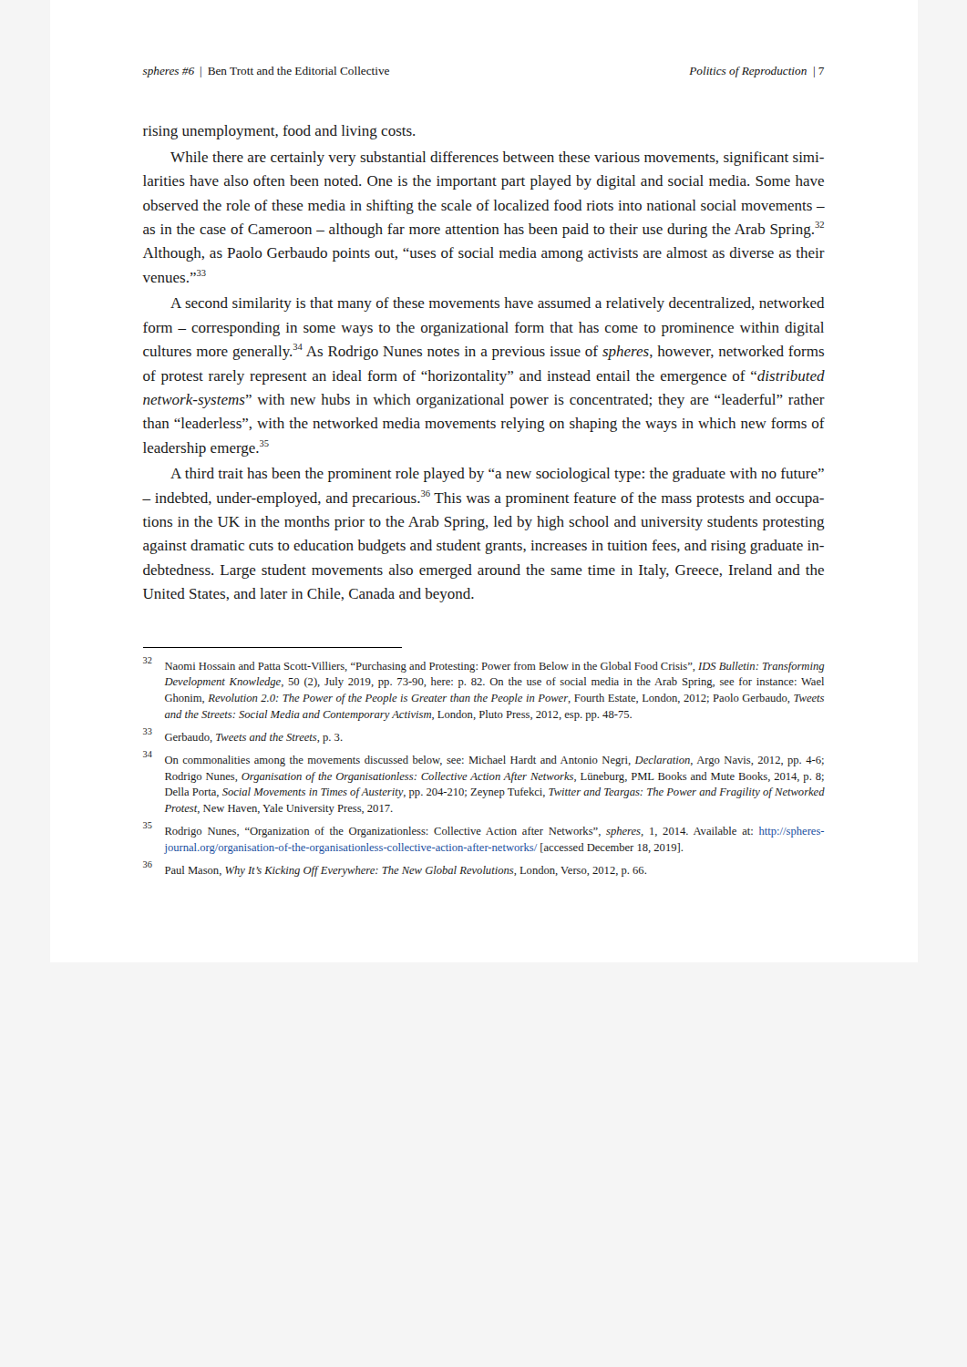spheres #6|Ben Trott and the Editorial Collective
Politics of Reproduction| 7
rising unemployment, food and living costs.
While there are certainly very substantial differences between these various movements, significant similarities have also often been noted. One is the important part played by digital and social media. Some have observed the role of these media in shifting the scale of localized food riots into national social movements – as in the case of Cameroon – although far more attention has been paid to their use during the Arab Spring.32 Although, as Paolo Gerbaudo points out, “uses of social media among activists are almost as diverse as their venues.”33
A second similarity is that many of these movements have assumed a relatively decentralized, networked form – corresponding in some ways to the organizational form that has come to prominence within digital cultures more generally.34 As Rodrigo Nunes notes in a previous issue of spheres, however, networked forms of protest rarely represent an ideal form of “horizontality” and instead entail the emergence of “distributed network-systems” with new hubs in which organizational power is concentrated; they are “leaderful” rather than “leaderless”, with the networked media movements relying on shaping the ways in which new forms of leadership emerge.35
A third trait has been the prominent role played by “a new sociological type: the graduate with no future” – indebted, under-employed, and precarious.36 This was a prominent feature of the mass protests and occupations in the UK in the months prior to the Arab Spring, led by high school and university students protesting against dramatic cuts to education budgets and student grants, increases in tuition fees, and rising graduate indebtedness. Large student movements also emerged around the same time in Italy, Greece, Ireland and the United States, and later in Chile, Canada and beyond.
32 Naomi Hossain and Patta Scott-Villiers, “Purchasing and Protesting: Power from Below in the Global Food Crisis”, IDS Bulletin: Transforming Development Knowledge, 50 (2), July 2019, pp. 73-90, here: p. 82. On the use of social media in the Arab Spring, see for instance: Wael Ghonim, Revolution 2.0: The Power of the People is Greater than the People in Power, Fourth Estate, London, 2012; Paolo Gerbaudo, Tweets and the Streets: Social Media and Contemporary Activism, London, Pluto Press, 2012, esp. pp. 48-75.
33 Gerbaudo, Tweets and the Streets, p. 3.
34 On commonalities among the movements discussed below, see: Michael Hardt and Antonio Negri, Declaration, Argo Navis, 2012, pp. 4-6; Rodrigo Nunes, Organisation of the Organisationless: Collective Action After Networks, Lüneburg, PML Books and Mute Books, 2014, p. 8; Della Porta, Social Movements in Times of Austerity, pp. 204-210; Zeynep Tufekci, Twitter and Teargas: The Power and Fragility of Networked Protest, New Haven, Yale University Press, 2017.
35 Rodrigo Nunes, “Organization of the Organizationless: Collective Action after Networks”, spheres, 1, 2014. Available at: http://spheres-journal.org/organisation-of-the-organisationless-collective-action-after-networks/ [accessed December 18, 2019].
36 Paul Mason, Why It’s Kicking Off Everywhere: The New Global Revolutions, London, Verso, 2012, p. 66.